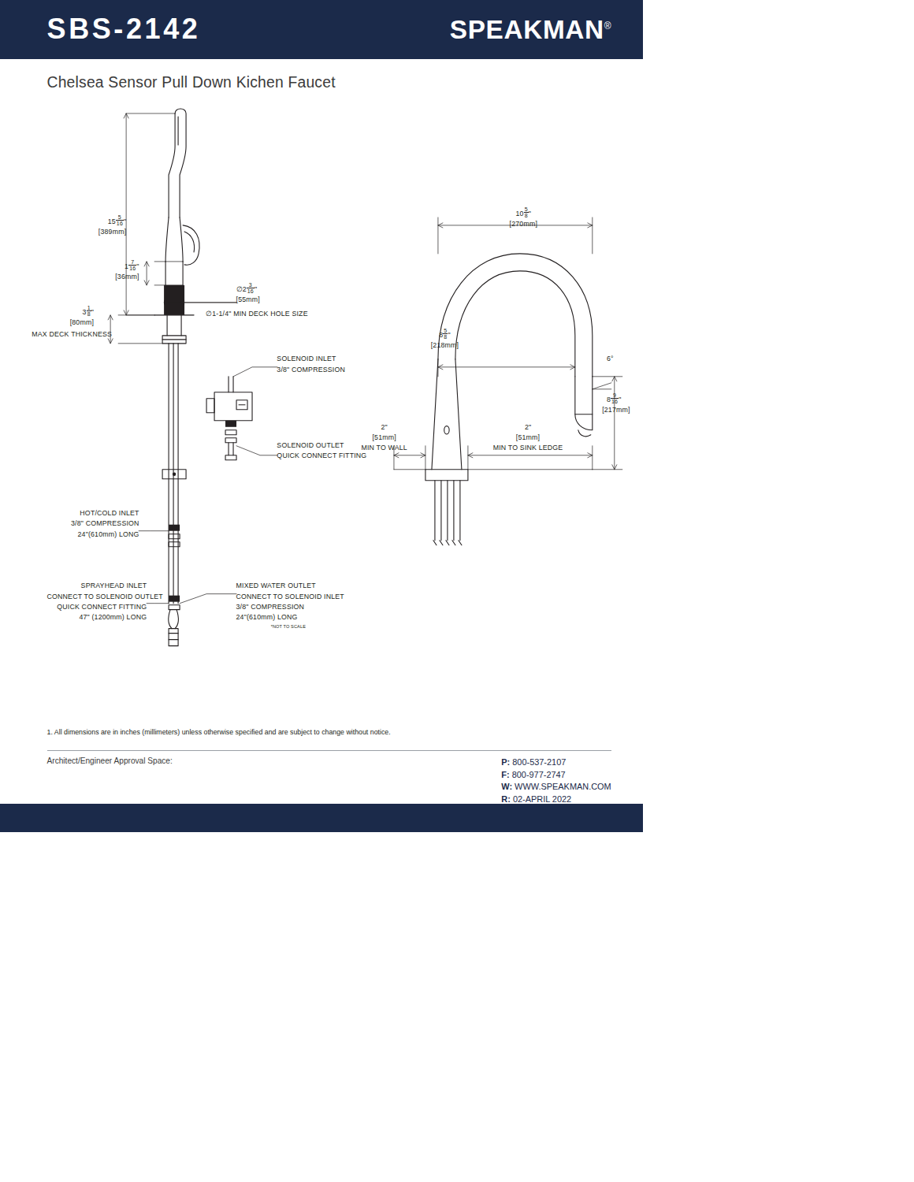SBS-2142
SPEAKMAN®
Chelsea Sensor Pull Down Kichen Faucet
15516"
[389mm]
1716"
[36mm]
318"
[80mm]
MAX DECK THICKNESS
∅2316"
[55mm]
∅1-1/4" MIN DECK HOLE SIZE
SOLENOID INLET
3/8" COMPRESSION
SOLENOID OUTLET
QUICK CONNECT FITTING
HOT/COLD INLET
3/8" COMPRESSION
24"(610mm) LONG
SPRAYHEAD INLET
CONNECT TO SOLENOID OUTLET
QUICK CONNECT FITTING
47" (1200mm) LONG
MIXED WATER OUTLET
CONNECT TO SOLENOID INLET
3/8" COMPRESSION
24"(610mm) LONG
*NOT TO SCALE
1058"
[270mm]
858"
[218mm]
6°
8916"
[217mm]
2"
[51mm]
MIN TO WALL
2"
[51mm]
MIN TO SINK LEDGE
1. All dimensions are in inches (millimeters) unless otherwise specified and are subject to change without notice.
Architect/Engineer Approval Space:
P: 800-537-2107
F: 800-977-2747
W: WWW.SPEAKMAN.COM
R: 02-APRIL 2022